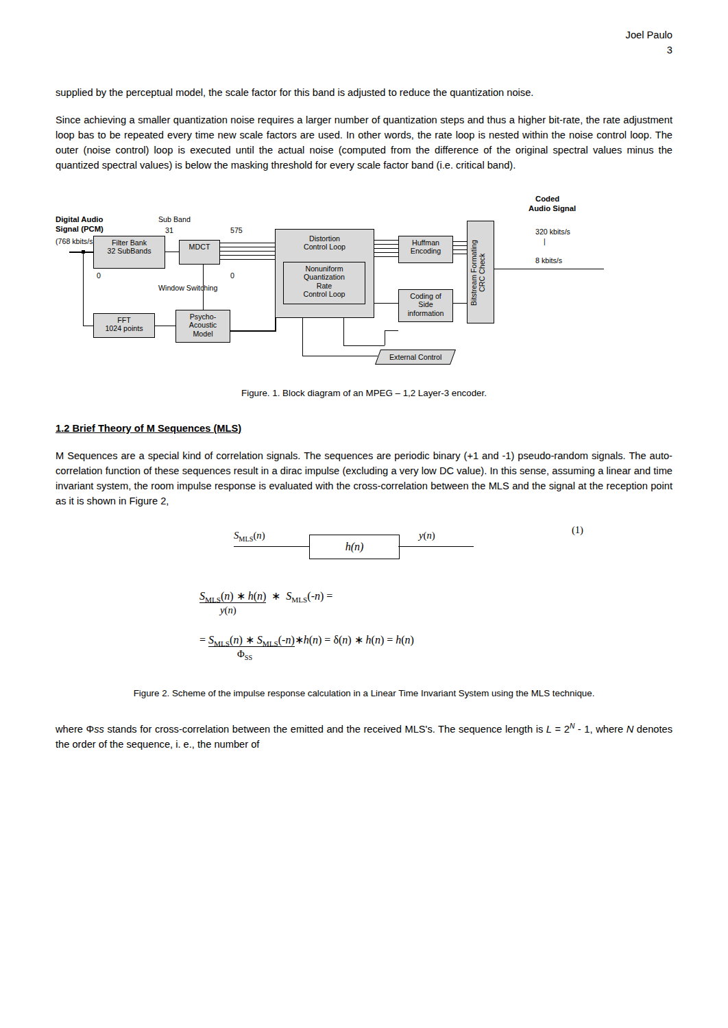Joel Paulo
3
supplied by the perceptual model, the scale factor for this band is adjusted to reduce the quantization noise.
Since achieving a smaller quantization noise requires a larger number of quantization steps and thus a higher bit-rate, the rate adjustment loop bas to be repeated every time new scale factors are used. In other words, the rate loop is nested within the noise control loop. The outer (noise control) loop is executed until the actual noise (computed from the difference of the original spectral values minus the quantized spectral values) is below the masking threshold for every scale factor band (i.e. critical band).
Coded
Audio Signal
Digital Audio
Signal (PCM)
(768 kbits/s)
Sub Band
31
575
320 kbits/s
|
8 kbits/s
Filter Bank
32 SubBands
0
MDCT
0
Distortion
Control Loop
Nonuniform
Quantization
Rate
Control Loop
Huffman
Encoding
Bitstream Formating
CRC Check
Coding of
Side
information
FFT
1024 points
Psycho-
Acoustic
Model
Window Switching
External Control
Figure. 1. Block diagram of an MPEG – 1,2 Layer-3 encoder.
1.2 Brief Theory of M Sequences (MLS)
M Sequences are a special kind of correlation signals. The sequences are periodic binary (+1 and -1) pseudo-random signals. The auto-correlation function of these sequences result in a dirac impulse (excluding a very low DC value). In this sense, assuming a linear and time invariant system, the room impulse response is evaluated with the cross-correlation between the MLS and the signal at the reception point as it is shown in Figure 2,
SMLS(n)
h(n)
y(n)
(1)
SMLS(n) ∗ h(n) ∗ SMLS(-n) =
y(n)
= SMLS(n) ∗ SMLS(-n)∗h(n) = δ(n) ∗ h(n) = h(n)
ΦSS
Figure 2. Scheme of the impulse response calculation in a Linear Time Invariant System using the MLS technique.
where Φss stands for cross-correlation between the emitted and the received MLS's. The sequence length is L = 2N - 1, where N denotes the order of the sequence, i. e., the number of